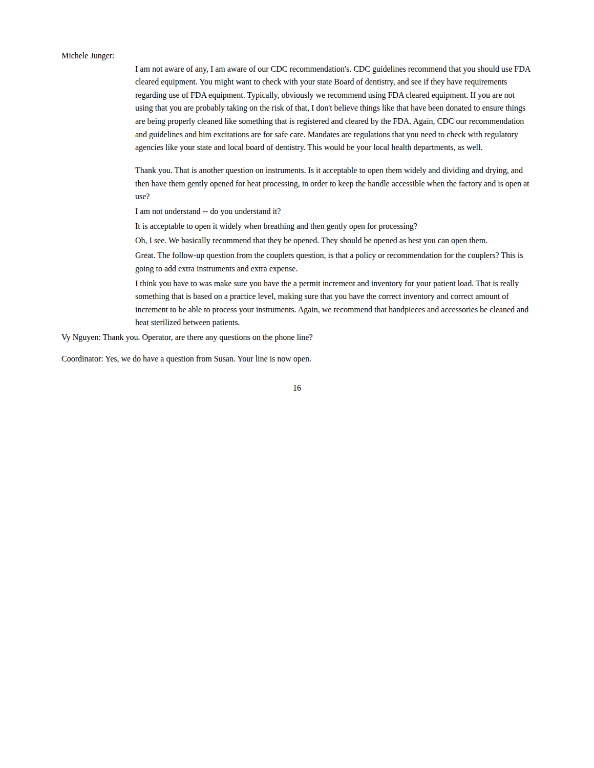Michele Junger:
I am not aware of any, I am aware of our CDC recommendation's. CDC guidelines recommend that you should use FDA cleared equipment. You might want to check with your state Board of dentistry, and see if they have requirements regarding use of FDA equipment. Typically, obviously we recommend using FDA cleared equipment. If you are not using that you are probably taking on the risk of that, I don't believe things like that have been donated to ensure things are being properly cleaned like something that is registered and cleared by the FDA. Again, CDC our recommendation and guidelines and him excitations are for safe care. Mandates are regulations that you need to check with regulatory agencies like your state and local board of dentistry. This would be your local health departments, as well.
Thank you. That is another question on instruments. Is it acceptable to open them widely and dividing and drying, and then have them gently opened for heat processing, in order to keep the handle accessible when the factory and is open at use?
I am not understand -- do you understand it?
It is acceptable to open it widely when breathing and then gently open for processing?
Oh, I see. We basically recommend that they be opened. They should be opened as best you can open them.
Great. The follow-up question from the couplers question, is that a policy or recommendation for the couplers? This is going to add extra instruments and extra expense.
I think you have to was make sure you have the a permit increment and inventory for your patient load. That is really something that is based on a practice level, making sure that you have the correct inventory and correct amount of increment to be able to process your instruments. Again, we recommend that handpieces and accessories be cleaned and heat sterilized between patients.
Vy Nguyen: Thank you. Operator, are there any questions on the phone line?
Coordinator: Yes, we do have a question from Susan. Your line is now open.
16